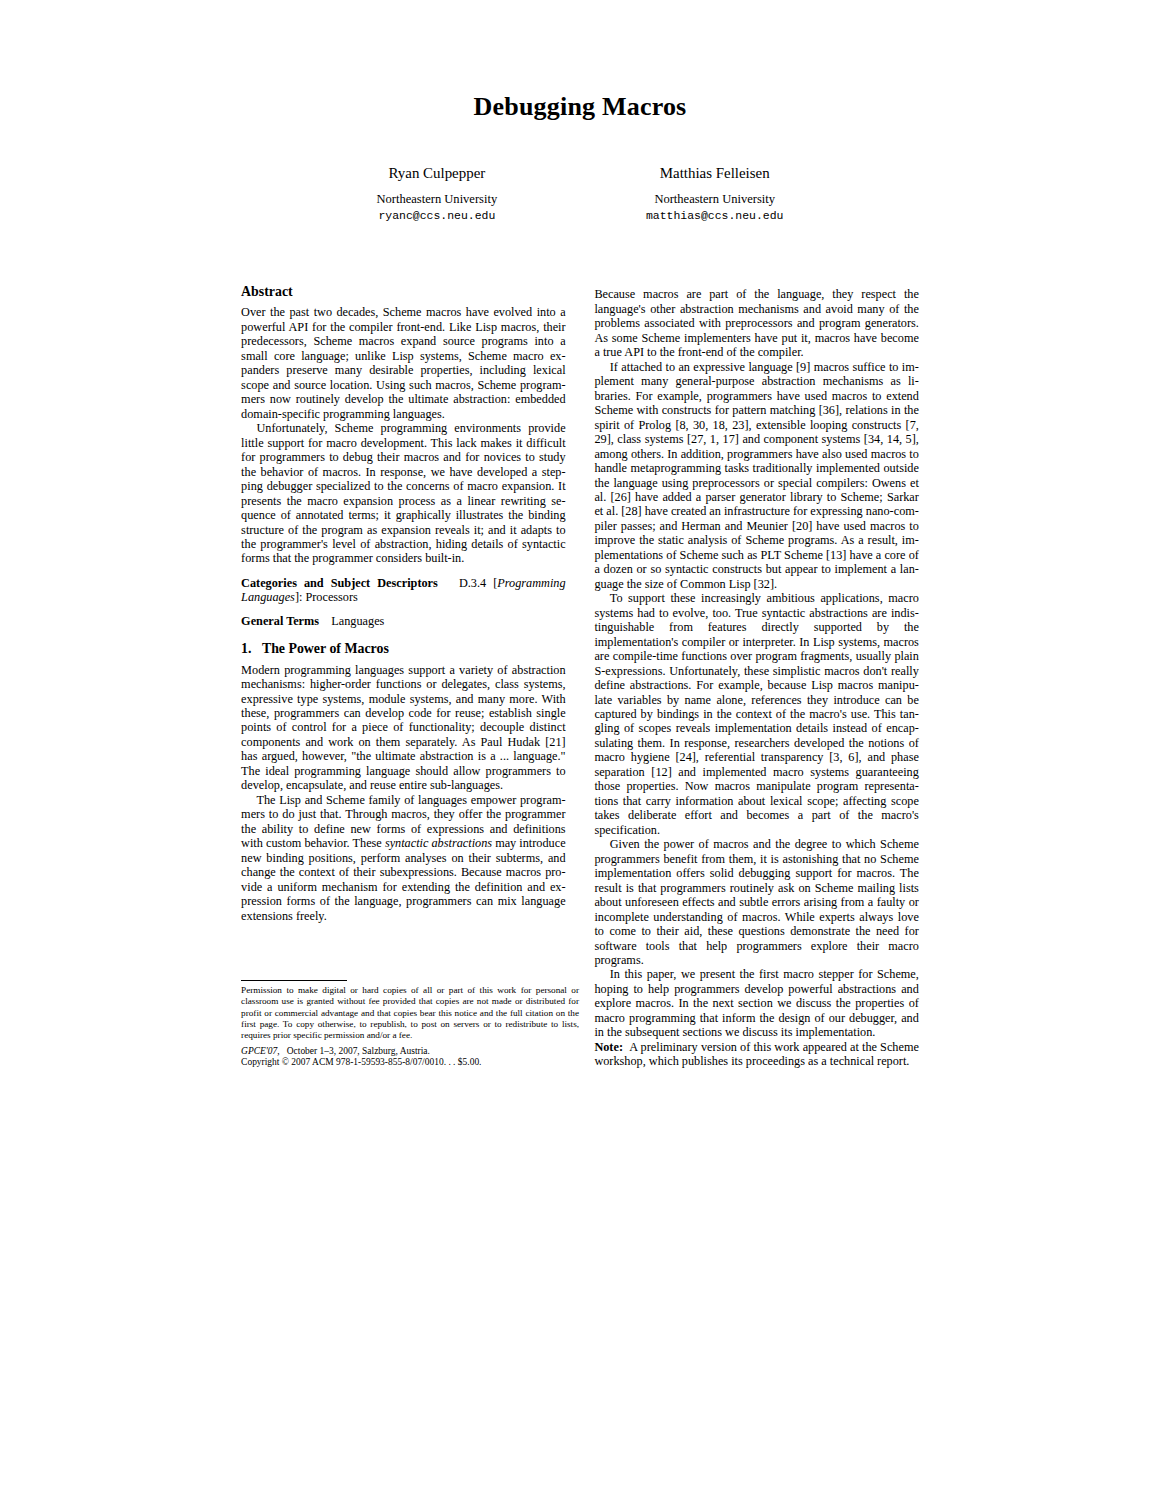Debugging Macros
Ryan Culpepper
Northeastern University
ryanc@ccs.neu.edu
Matthias Felleisen
Northeastern University
matthias@ccs.neu.edu
Abstract
Over the past two decades, Scheme macros have evolved into a powerful API for the compiler front-end. Like Lisp macros, their predecessors, Scheme macros expand source programs into a small core language; unlike Lisp systems, Scheme macro expanders preserve many desirable properties, including lexical scope and source location. Using such macros, Scheme programmers now routinely develop the ultimate abstraction: embedded domain-specific programming languages.
Unfortunately, Scheme programming environments provide little support for macro development. This lack makes it difficult for programmers to debug their macros and for novices to study the behavior of macros. In response, we have developed a stepping debugger specialized to the concerns of macro expansion. It presents the macro expansion process as a linear rewriting sequence of annotated terms; it graphically illustrates the binding structure of the program as expansion reveals it; and it adapts to the programmer's level of abstraction, hiding details of syntactic forms that the programmer considers built-in.
Categories and Subject Descriptors D.3.4 [Programming Languages]: Processors
General Terms Languages
1. The Power of Macros
Modern programming languages support a variety of abstraction mechanisms: higher-order functions or delegates, class systems, expressive type systems, module systems, and many more. With these, programmers can develop code for reuse; establish single points of control for a piece of functionality; decouple distinct components and work on them separately. As Paul Hudak [21] has argued, however, "the ultimate abstraction is a ... language." The ideal programming language should allow programmers to develop, encapsulate, and reuse entire sub-languages.
The Lisp and Scheme family of languages empower programmers to do just that. Through macros, they offer the programmer the ability to define new forms of expressions and definitions with custom behavior. These syntactic abstractions may introduce new binding positions, perform analyses on their subterms, and change the context of their subexpressions. Because macros provide a uniform mechanism for extending the definition and expression forms of the language, programmers can mix language extensions freely.
Because macros are part of the language, they respect the language's other abstraction mechanisms and avoid many of the problems associated with preprocessors and program generators. As some Scheme implementers have put it, macros have become a true API to the front-end of the compiler.
If attached to an expressive language [9] macros suffice to implement many general-purpose abstraction mechanisms as libraries. For example, programmers have used macros to extend Scheme with constructs for pattern matching [36], relations in the spirit of Prolog [8, 30, 18, 23], extensible looping constructs [7, 29], class systems [27, 1, 17] and component systems [34, 14, 5], among others. In addition, programmers have also used macros to handle metaprogramming tasks traditionally implemented outside the language using preprocessors or special compilers: Owens et al. [26] have added a parser generator library to Scheme; Sarkar et al. [28] have created an infrastructure for expressing nano-compiler passes; and Herman and Meunier [20] have used macros to improve the static analysis of Scheme programs. As a result, implementations of Scheme such as PLT Scheme [13] have a core of a dozen or so syntactic constructs but appear to implement a language the size of Common Lisp [32].
To support these increasingly ambitious applications, macro systems had to evolve, too. True syntactic abstractions are indistinguishable from features directly supported by the implementation's compiler or interpreter. In Lisp systems, macros are compile-time functions over program fragments, usually plain S-expressions. Unfortunately, these simplistic macros don't really define abstractions. For example, because Lisp macros manipulate variables by name alone, references they introduce can be captured by bindings in the context of the macro's use. This tangling of scopes reveals implementation details instead of encapsulating them. In response, researchers developed the notions of macro hygiene [24], referential transparency [3, 6], and phase separation [12] and implemented macro systems guaranteeing those properties. Now macros manipulate program representations that carry information about lexical scope; affecting scope takes deliberate effort and becomes a part of the macro's specification.
Given the power of macros and the degree to which Scheme programmers benefit from them, it is astonishing that no Scheme implementation offers solid debugging support for macros. The result is that programmers routinely ask on Scheme mailing lists about unforeseen effects and subtle errors arising from a faulty or incomplete understanding of macros. While experts always love to come to their aid, these questions demonstrate the need for software tools that help programmers explore their macro programs.
In this paper, we present the first macro stepper for Scheme, hoping to help programmers develop powerful abstractions and explore macros. In the next section we discuss the properties of macro programming that inform the design of our debugger, and in the subsequent sections we discuss its implementation.
Note: A preliminary version of this work appeared at the Scheme workshop, which publishes its proceedings as a technical report.
Permission to make digital or hard copies of all or part of this work for personal or classroom use is granted without fee provided that copies are not made or distributed for profit or commercial advantage and that copies bear this notice and the full citation on the first page. To copy otherwise, to republish, to post on servers or to redistribute to lists, requires prior specific permission and/or a fee.
GPCE'07, October 1–3, 2007, Salzburg, Austria.
Copyright © 2007 ACM 978-1-59593-855-8/07/0010. . . $5.00.